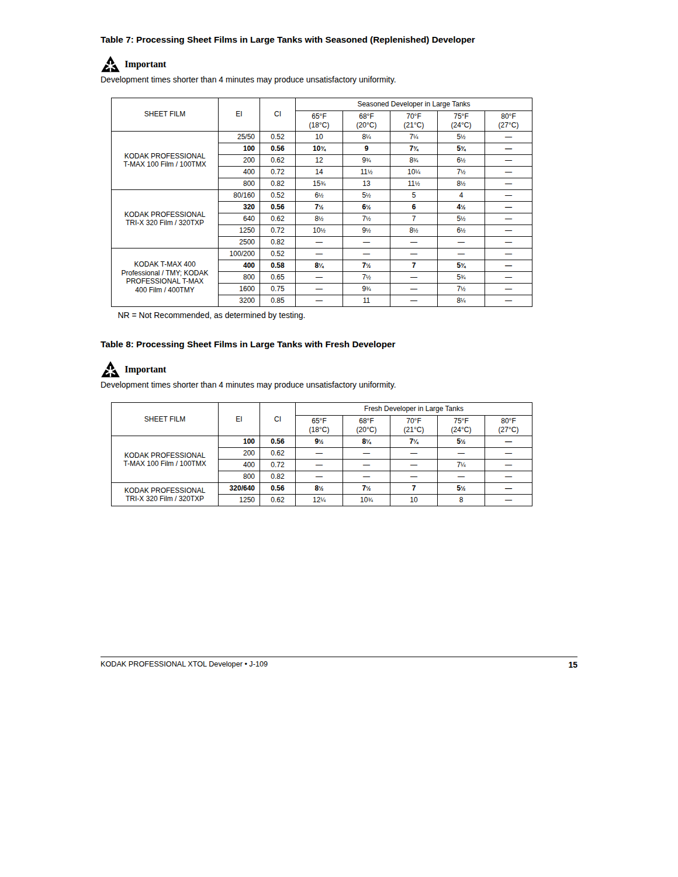Table 7: Processing Sheet Films in Large Tanks with Seasoned (Replenished) Developer
Important
Development times shorter than 4 minutes may produce unsatisfactory uniformity.
| SHEET FILM | EI | CI | Seasoned Developer in Large Tanks |
| --- | --- | --- | --- |
| 65°F (18°C) | 68°F (20°C) | 70°F (21°C) | 75°F (24°C) | 80°F (27°C) |
| KODAK PROFESSIONAL T-MAX 100 Film / 100TMX | 25/50 | 0.52 | 10 | 8 ¼ | 7 ¼ | 5 ½ | — |
| 100 | 0.56 | 10 ¾ | 9 | 7 ¾ | 5 ¾ | — |
| 200 | 0.62 | 12 | 9 ¾ | 8 ¾ | 6 ½ | — |
| 400 | 0.72 | 14 | 11 ½ | 10 ¼ | 7 ½ | — |
| 800 | 0.82 | 15 ¾ | 13 | 11 ½ | 8 ½ | — |
| KODAK PROFESSIONAL TRI-X 320 Film / 320TXP | 80/160 | 0.52 | 6 ½ | 5 ½ | 5 | 4 | — |
| 320 | 0.56 | 7 ½ | 6 ½ | 6 | 4 ½ | — |
| 640 | 0.62 | 8 ½ | 7 ½ | 7 | 5 ½ | — |
| 1250 | 0.72 | 10 ½ | 9 ½ | 8 ½ | 6 ½ | — |
| 2500 | 0.82 | — | — | — | — | — |
| KODAK T-MAX 400 Professional / TMY; KODAK PROFESSIONAL T-MAX 400 Film / 400TMY | 100/200 | 0.52 | — | — | — | — | — |
| 400 | 0.58 | 8 ¼ | 7 ½ | 7 | 5 ¾ | — |
| 800 | 0.65 | — | 7 ½ | — | 5 ¾ | — |
| 1600 | 0.75 | — | 9 ¾ | — | 7 ½ | — |
| 3200 | 0.85 | — | 11 | — | 8 ¼ | — |
NR = Not Recommended, as determined by testing.
Table 8: Processing Sheet Films in Large Tanks with Fresh Developer
Important
Development times shorter than 4 minutes may produce unsatisfactory uniformity.
| SHEET FILM | EI | CI | Fresh Developer in Large Tanks |
| --- | --- | --- | --- |
| 65°F (18°C) | 68°F (20°C) | 70°F (21°C) | 75°F (24°C) | 80°F (27°C) |
| KODAK PROFESSIONAL T-MAX 100 Film / 100TMX | 100 | 0.56 | 9 ½ | 8 ¼ | 7 ¼ | 5 ½ | — |
| 200 | 0.62 | — | — | — | — | — |
| 400 | 0.72 | — | — | — | 7 ¼ | — |
| 800 | 0.82 | — | — | — | — | — |
| KODAK PROFESSIONAL TRI-X 320 Film / 320TXP | 320/640 | 0.56 | 8 ½ | 7 ½ | 7 | 5 ½ | — |
| 1250 | 0.62 | 12 ¼ | 10 ¾ | 10 | 8 | — |
KODAK PROFESSIONAL XTOL Developer • J-109 15